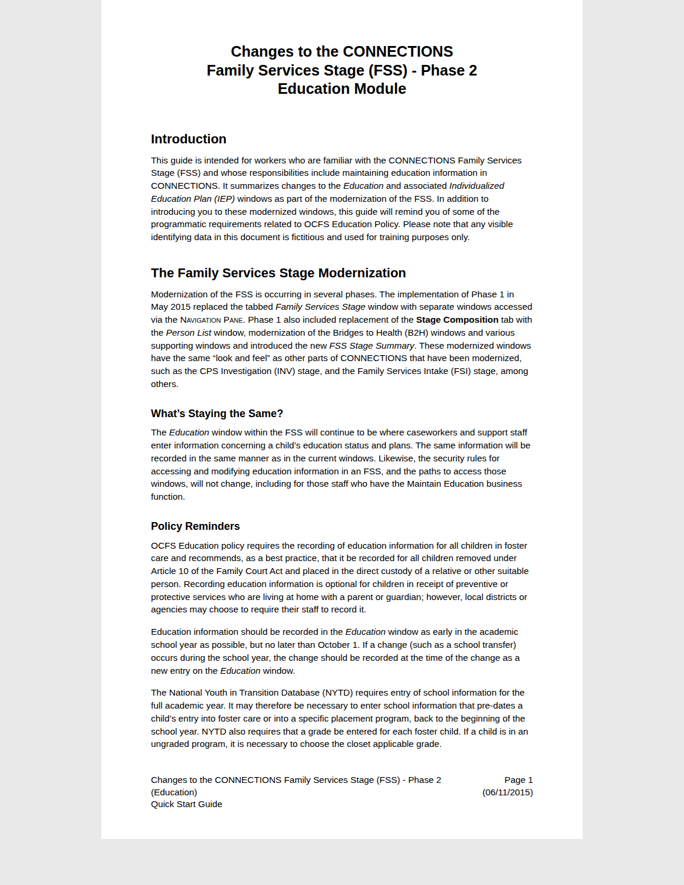Changes to the CONNECTIONS
Family Services Stage (FSS) - Phase 2
Education Module
Introduction
This guide is intended for workers who are familiar with the CONNECTIONS Family Services Stage (FSS) and whose responsibilities include maintaining education information in CONNECTIONS. It summarizes changes to the Education and associated Individualized Education Plan (IEP) windows as part of the modernization of the FSS. In addition to introducing you to these modernized windows, this guide will remind you of some of the programmatic requirements related to OCFS Education Policy. Please note that any visible identifying data in this document is fictitious and used for training purposes only.
The Family Services Stage Modernization
Modernization of the FSS is occurring in several phases. The implementation of Phase 1 in May 2015 replaced the tabbed Family Services Stage window with separate windows accessed via the Navigation Pane. Phase 1 also included replacement of the Stage Composition tab with the Person List window, modernization of the Bridges to Health (B2H) windows and various supporting windows and introduced the new FSS Stage Summary. These modernized windows have the same “look and feel” as other parts of CONNECTIONS that have been modernized, such as the CPS Investigation (INV) stage, and the Family Services Intake (FSI) stage, among others.
What’s Staying the Same?
The Education window within the FSS will continue to be where caseworkers and support staff enter information concerning a child’s education status and plans. The same information will be recorded in the same manner as in the current windows. Likewise, the security rules for accessing and modifying education information in an FSS, and the paths to access those windows, will not change, including for those staff who have the Maintain Education business function.
Policy Reminders
OCFS Education policy requires the recording of education information for all children in foster care and recommends, as a best practice, that it be recorded for all children removed under Article 10 of the Family Court Act and placed in the direct custody of a relative or other suitable person. Recording education information is optional for children in receipt of preventive or protective services who are living at home with a parent or guardian; however, local districts or agencies may choose to require their staff to record it.
Education information should be recorded in the Education window as early in the academic school year as possible, but no later than October 1. If a change (such as a school transfer) occurs during the school year, the change should be recorded at the time of the change as a new entry on the Education window.
The National Youth in Transition Database (NYTD) requires entry of school information for the full academic year. It may therefore be necessary to enter school information that pre-dates a child’s entry into foster care or into a specific placement program, back to the beginning of the school year. NYTD also requires that a grade be entered for each foster child. If a child is in an ungraded program, it is necessary to choose the closet applicable grade.
Changes to the CONNECTIONS Family Services Stage (FSS) - Phase 2 (Education)
Quick Start Guide
Page 1
(06/11/2015)